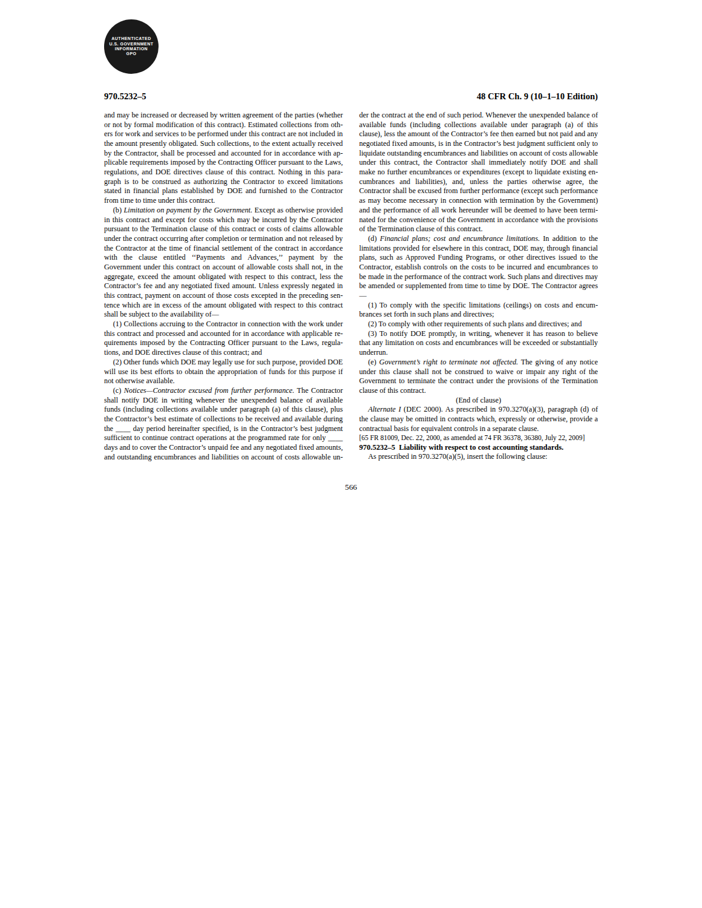AUTHENTICATED
U.S. GOVERNMENT
INFORMATION
GPO
970.5232–5
48 CFR Ch. 9 (10–1–10 Edition)
and may be increased or decreased by written agreement of the parties (whether or not by formal modification of this contract). Estimated collections from others for work and services to be performed under this contract are not included in the amount presently obligated. Such collections, to the extent actually received by the Contractor, shall be processed and accounted for in accordance with applicable requirements imposed by the Contracting Officer pursuant to the Laws, regulations, and DOE directives clause of this contract. Nothing in this paragraph is to be construed as authorizing the Contractor to exceed limitations stated in financial plans established by DOE and furnished to the Contractor from time to time under this contract.
(b) Limitation on payment by the Government. Except as otherwise provided in this contract and except for costs which may be incurred by the Contractor pursuant to the Termination clause of this contract or costs of claims allowable under the contract occurring after completion or termination and not released by the Contractor at the time of financial settlement of the contract in accordance with the clause entitled ‘‘Payments and Advances,’’ payment by the Government under this contract on account of allowable costs shall not, in the aggregate, exceed the amount obligated with respect to this contract, less the Contractor’s fee and any negotiated fixed amount. Unless expressly negated in this contract, payment on account of those costs excepted in the preceding sentence which are in excess of the amount obligated with respect to this contract shall be subject to the availability of—
(1) Collections accruing to the Contractor in connection with the work under this contract and processed and accounted for in accordance with applicable requirements imposed by the Contracting Officer pursuant to the Laws, regulations, and DOE directives clause of this contract; and
(2) Other funds which DOE may legally use for such purpose, provided DOE will use its best efforts to obtain the appropriation of funds for this purpose if not otherwise available.
(c) Notices—Contractor excused from further performance. The Contractor shall notify DOE in writing whenever the unexpended balance of available funds (including collections available under paragraph (a) of this clause), plus the Contractor’s best estimate of collections to be received and available during the ____ day period hereinafter specified, is in the Contractor’s best judgment sufficient to continue contract operations at the programmed rate for only ____ days and to cover the Contractor’s unpaid fee and any negotiated fixed amounts, and outstanding encumbrances and liabilities on account of costs allowable under the contract at the end of such period. Whenever the unexpended balance of available funds (including collections available under paragraph (a) of this clause), less the amount of the Contractor’s fee then earned but not paid and any negotiated fixed amounts, is in the Contractor’s best judgment sufficient only to liquidate outstanding encumbrances and liabilities on account of costs allowable under this contract, the Contractor shall immediately notify DOE and shall make no further encumbrances or expenditures (except to liquidate existing encumbrances and liabilities), and, unless the parties otherwise agree, the Contractor shall be excused from further performance (except such performance as may become necessary in connection with termination by the Government) and the performance of all work hereunder will be deemed to have been terminated for the convenience of the Government in accordance with the provisions of the Termination clause of this contract.
(d) Financial plans; cost and encumbrance limitations. In addition to the limitations provided for elsewhere in this contract, DOE may, through financial plans, such as Approved Funding Programs, or other directives issued to the Contractor, establish controls on the costs to be incurred and encumbrances to be made in the performance of the contract work. Such plans and directives may be amended or supplemented from time to time by DOE. The Contractor agrees—
(1) To comply with the specific limitations (ceilings) on costs and encumbrances set forth in such plans and directives;
(2) To comply with other requirements of such plans and directives; and
(3) To notify DOE promptly, in writing, whenever it has reason to believe that any limitation on costs and encumbrances will be exceeded or substantially underrun.
(e) Government’s right to terminate not affected. The giving of any notice under this clause shall not be construed to waive or impair any right of the Government to terminate the contract under the provisions of the Termination clause of this contract.
(End of clause)
Alternate I (DEC 2000). As prescribed in 970.3270(a)(3), paragraph (d) of the clause may be omitted in contracts which, expressly or otherwise, provide a contractual basis for equivalent controls in a separate clause.
[65 FR 81009, Dec. 22, 2000, as amended at 74 FR 36378, 36380, July 22, 2009]
970.5232–5 Liability with respect to cost accounting standards.
As prescribed in 970.3270(a)(5), insert the following clause:
566